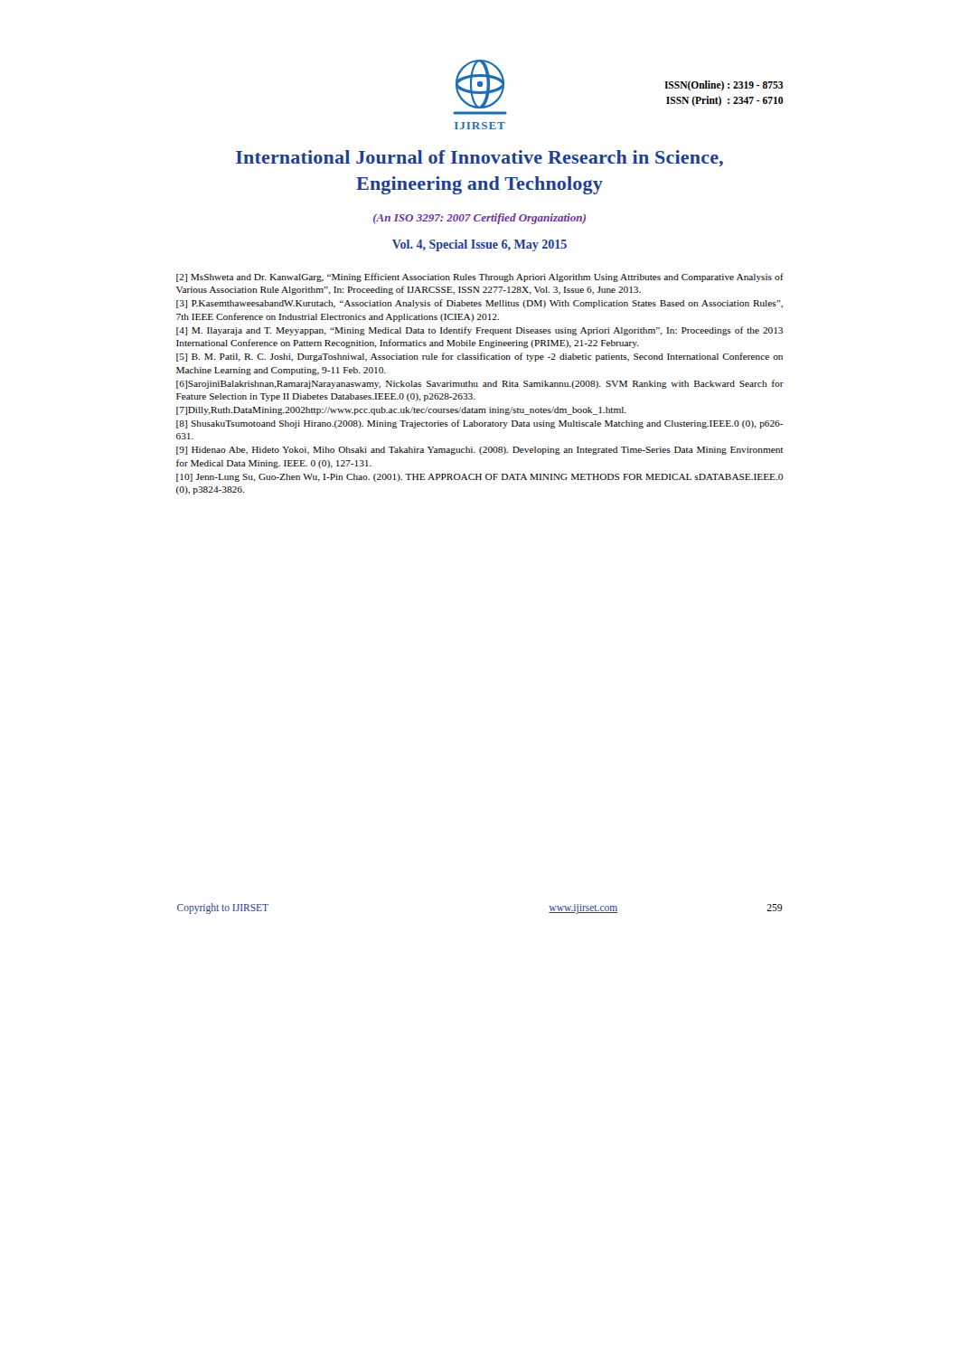IJIRSET
ISSN(Online) : 2319 - 8753
ISSN (Print) : 2347 - 6710
International Journal of Innovative Research in Science, Engineering and Technology
(An ISO 3297: 2007 Certified Organization)
Vol. 4, Special Issue 6, May 2015
[2] MsShweta and Dr. KanwalGarg, “Mining Efficient Association Rules Through Apriori Algorithm Using Attributes and Comparative Analysis of Various Association Rule Algorithm”, In: Proceeding of IJARCSSE, ISSN 2277-128X, Vol. 3, Issue 6, June 2013.
[3] P.KasemthaweesabandW.Kurutach, “Association Analysis of Diabetes Mellitus (DM) With Complication States Based on Association Rules”, 7th IEEE Conference on Industrial Electronics and Applications (ICIEA) 2012.
[4] M. Ilayaraja and T. Meyyappan, “Mining Medical Data to Identify Frequent Diseases using Apriori Algorithm”, In: Proceedings of the 2013 International Conference on Pattern Recognition, Informatics and Mobile Engineering (PRIME), 21-22 February.
[5] B. M. Patil, R. C. Joshi, DurgaToshniwal, Association rule for classification of type -2 diabetic patients, Second International Conference on Machine Learning and Computing, 9-11 Feb. 2010.
[6]SarojiniBalakrishnan,RamarajNarayanaswamy, Nickolas Savarimuthu and Rita Samikannu.(2008). SVM Ranking with Backward Search for Feature Selection in Type II Diabetes Databases.IEEE.0 (0), p2628-2633.
[7]Dilly,Ruth.DataMining.2002http://www.pcc.qub.ac.uk/tec/courses/datam ining/stu_notes/dm_book_1.html.
[8] ShusakuTsumotoand Shoji Hirano.(2008). Mining Trajectories of Laboratory Data using Multiscale Matching and Clustering.IEEE.0 (0), p626-631.
[9] Hidenao Abe, Hideto Yokoi, Miho Ohsaki and Takahira Yamaguchi. (2008). Developing an Integrated Time-Series Data Mining Environment for Medical Data Mining. IEEE. 0 (0), 127-131.
[10] Jenn-Lung Su, Guo-Zhen Wu, I-Pin Chao. (2001). THE APPROACH OF DATA MINING METHODS FOR MEDICAL sDATABASE.IEEE.0 (0), p3824-3826.
| Copyright to IJIRSET | www.ijirset.com | 259 |